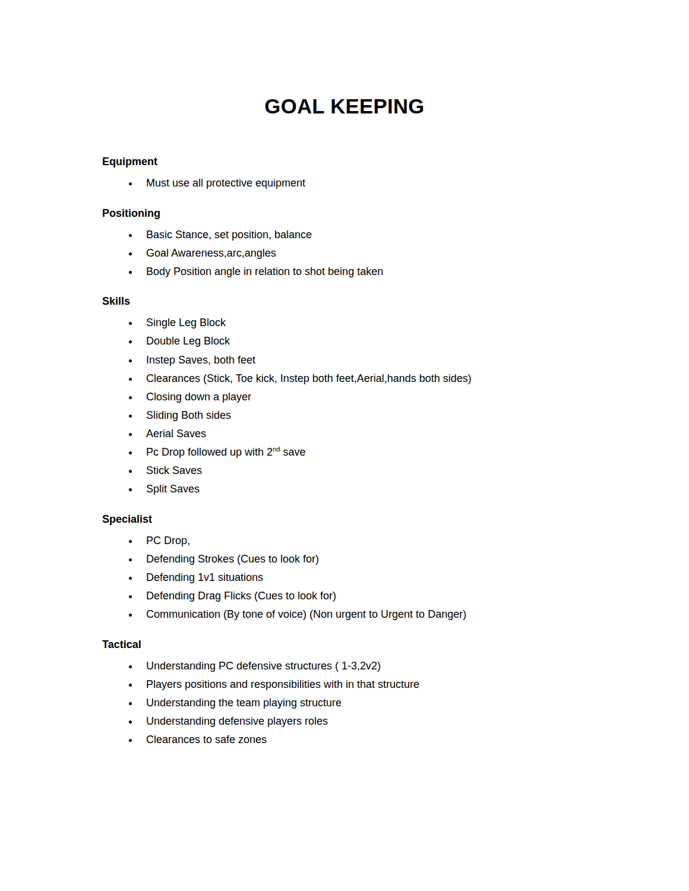GOAL KEEPING
Equipment
Must use all protective equipment
Positioning
Basic Stance, set position, balance
Goal Awareness,arc,angles
Body Position angle in relation to shot being taken
Skills
Single Leg Block
Double Leg Block
Instep Saves, both feet
Clearances (Stick, Toe kick, Instep both feet,Aerial,hands both sides)
Closing down a player
Sliding Both sides
Aerial Saves
Pc Drop followed up with 2nd save
Stick Saves
Split Saves
Specialist
PC Drop,
Defending Strokes (Cues to look for)
Defending 1v1 situations
Defending Drag Flicks (Cues to look for)
Communication (By tone of voice) (Non urgent to Urgent to Danger)
Tactical
Understanding PC defensive structures ( 1-3,2v2)
Players positions and responsibilities with in that structure
Understanding the team playing structure
Understanding defensive players roles
Clearances to safe zones